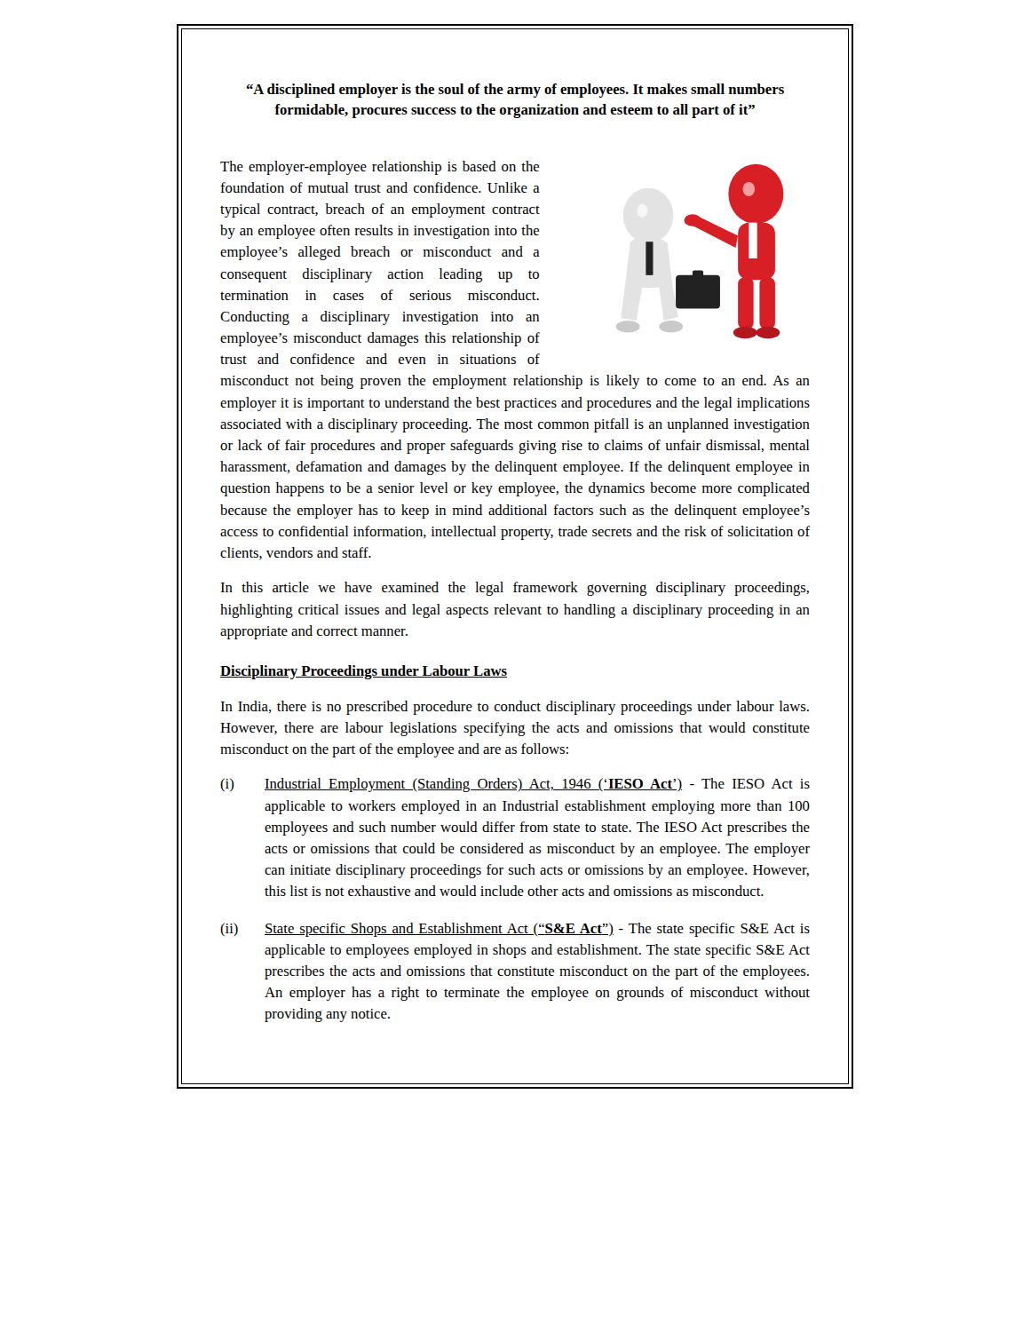“A disciplined employer is the soul of the army of employees. It makes small numbers formidable, procures success to the organization and esteem to all part of it”
The employer-employee relationship is based on the foundation of mutual trust and confidence. Unlike a typical contract, breach of an employment contract by an employee often results in investigation into the employee’s alleged breach or misconduct and a consequent disciplinary action leading up to termination in cases of serious misconduct. Conducting a disciplinary investigation into an employee’s misconduct damages this relationship of trust and confidence and even in situations of misconduct not being proven the employment relationship is likely to come to an end. As an employer it is important to understand the best practices and procedures and the legal implications associated with a disciplinary proceeding. The most common pitfall is an unplanned investigation or lack of fair procedures and proper safeguards giving rise to claims of unfair dismissal, mental harassment, defamation and damages by the delinquent employee. If the delinquent employee in question happens to be a senior level or key employee, the dynamics become more complicated because the employer has to keep in mind additional factors such as the delinquent employee’s access to confidential information, intellectual property, trade secrets and the risk of solicitation of clients, vendors and staff.
In this article we have examined the legal framework governing disciplinary proceedings, highlighting critical issues and legal aspects relevant to handling a disciplinary proceeding in an appropriate and correct manner.
Disciplinary Proceedings under Labour Laws
In India, there is no prescribed procedure to conduct disciplinary proceedings under labour laws. However, there are labour legislations specifying the acts and omissions that would constitute misconduct on the part of the employee and are as follows:
(i) Industrial Employment (Standing Orders) Act, 1946 (‘IESO Act’) - The IESO Act is applicable to workers employed in an Industrial establishment employing more than 100 employees and such number would differ from state to state. The IESO Act prescribes the acts or omissions that could be considered as misconduct by an employee. The employer can initiate disciplinary proceedings for such acts or omissions by an employee. However, this list is not exhaustive and would include other acts and omissions as misconduct.
(ii) State specific Shops and Establishment Act (“S&E Act”) - The state specific S&E Act is applicable to employees employed in shops and establishment. The state specific S&E Act prescribes the acts and omissions that constitute misconduct on the part of the employees. An employer has a right to terminate the employee on grounds of misconduct without providing any notice.